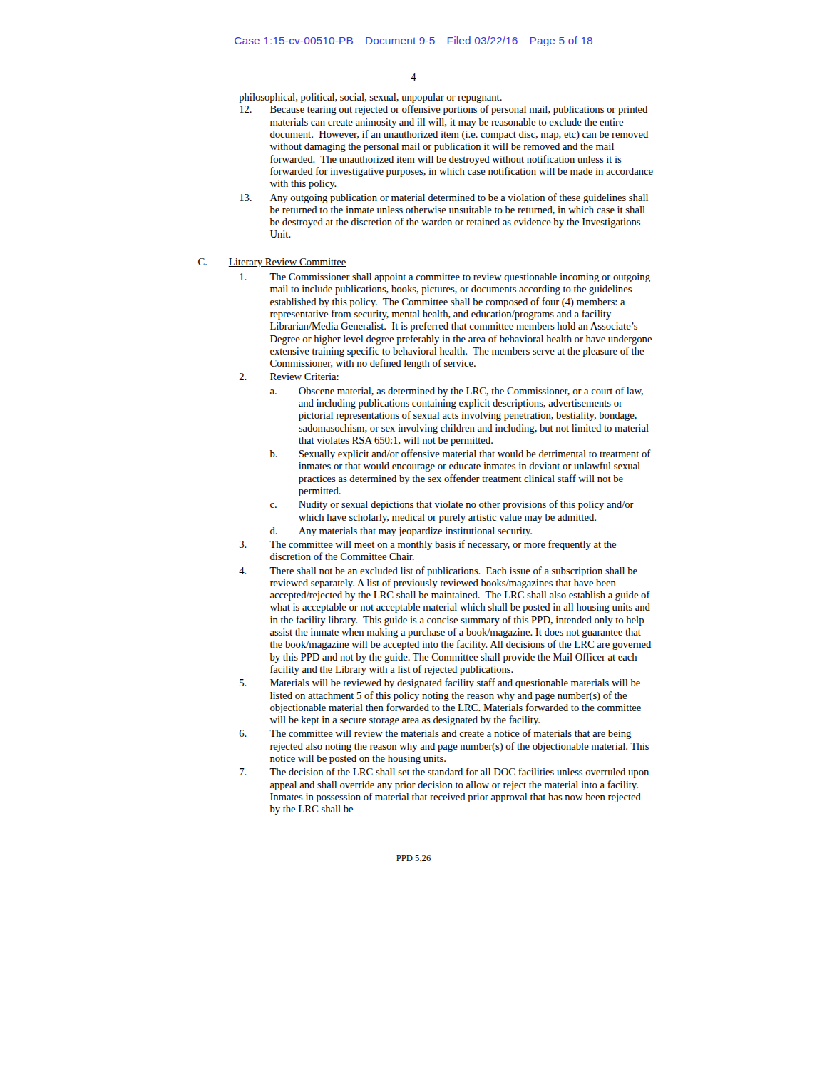Case 1:15-cv-00510-PB Document 9-5 Filed 03/22/16 Page 5 of 18
4
philosophical, political, social, sexual, unpopular or repugnant.
12. Because tearing out rejected or offensive portions of personal mail, publications or printed materials can create animosity and ill will, it may be reasonable to exclude the entire document. However, if an unauthorized item (i.e. compact disc, map, etc) can be removed without damaging the personal mail or publication it will be removed and the mail forwarded. The unauthorized item will be destroyed without notification unless it is forwarded for investigative purposes, in which case notification will be made in accordance with this policy.
13. Any outgoing publication or material determined to be a violation of these guidelines shall be returned to the inmate unless otherwise unsuitable to be returned, in which case it shall be destroyed at the discretion of the warden or retained as evidence by the Investigations Unit.
C. Literary Review Committee
1. The Commissioner shall appoint a committee to review questionable incoming or outgoing mail to include publications, books, pictures, or documents according to the guidelines established by this policy. The Committee shall be composed of four (4) members: a representative from security, mental health, and education/programs and a facility Librarian/Media Generalist. It is preferred that committee members hold an Associate’s Degree or higher level degree preferably in the area of behavioral health or have undergone extensive training specific to behavioral health. The members serve at the pleasure of the Commissioner, with no defined length of service.
2. Review Criteria:
a. Obscene material, as determined by the LRC, the Commissioner, or a court of law, and including publications containing explicit descriptions, advertisements or pictorial representations of sexual acts involving penetration, bestiality, bondage, sadomasochism, or sex involving children and including, but not limited to material that violates RSA 650:1, will not be permitted.
b. Sexually explicit and/or offensive material that would be detrimental to treatment of inmates or that would encourage or educate inmates in deviant or unlawful sexual practices as determined by the sex offender treatment clinical staff will not be permitted.
c. Nudity or sexual depictions that violate no other provisions of this policy and/or which have scholarly, medical or purely artistic value may be admitted.
d. Any materials that may jeopardize institutional security.
3. The committee will meet on a monthly basis if necessary, or more frequently at the discretion of the Committee Chair.
4. There shall not be an excluded list of publications. Each issue of a subscription shall be reviewed separately. A list of previously reviewed books/magazines that have been accepted/rejected by the LRC shall be maintained. The LRC shall also establish a guide of what is acceptable or not acceptable material which shall be posted in all housing units and in the facility library. This guide is a concise summary of this PPD, intended only to help assist the inmate when making a purchase of a book/magazine. It does not guarantee that the book/magazine will be accepted into the facility. All decisions of the LRC are governed by this PPD and not by the guide. The Committee shall provide the Mail Officer at each facility and the Library with a list of rejected publications.
5. Materials will be reviewed by designated facility staff and questionable materials will be listed on attachment 5 of this policy noting the reason why and page number(s) of the objectionable material then forwarded to the LRC. Materials forwarded to the committee will be kept in a secure storage area as designated by the facility.
6. The committee will review the materials and create a notice of materials that are being rejected also noting the reason why and page number(s) of the objectionable material. This notice will be posted on the housing units.
7. The decision of the LRC shall set the standard for all DOC facilities unless overruled upon appeal and shall override any prior decision to allow or reject the material into a facility. Inmates in possession of material that received prior approval that has now been rejected by the LRC shall be
PPD 5.26